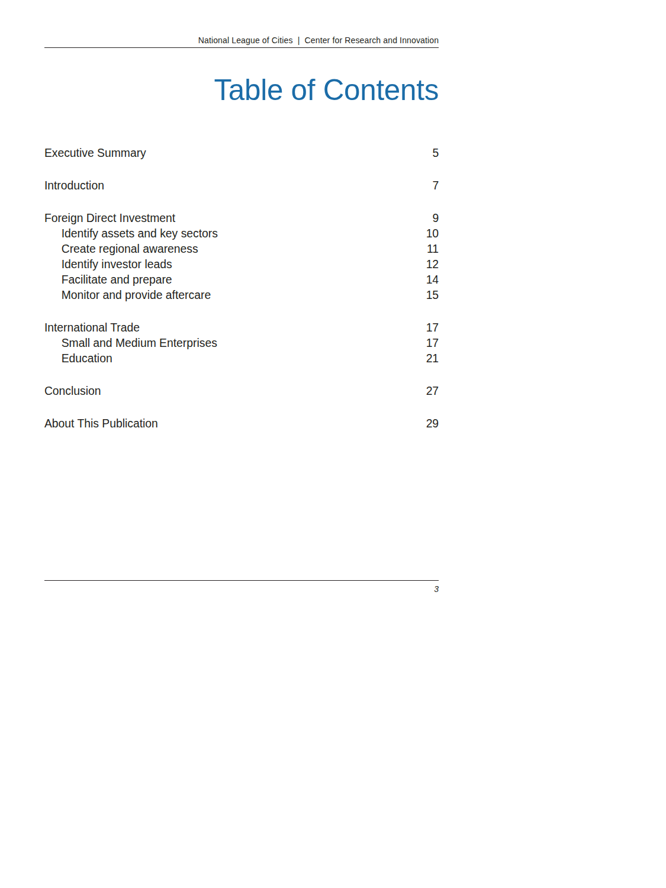National League of Cities | Center for Research and Innovation
Table of Contents
Executive Summary 5
Introduction 7
Foreign Direct Investment 9
Identify assets and key sectors 10
Create regional awareness 11
Identify investor leads 12
Facilitate and prepare 14
Monitor and provide aftercare 15
International Trade 17
Small and Medium Enterprises 17
Education 21
Conclusion 27
About This Publication 29
3